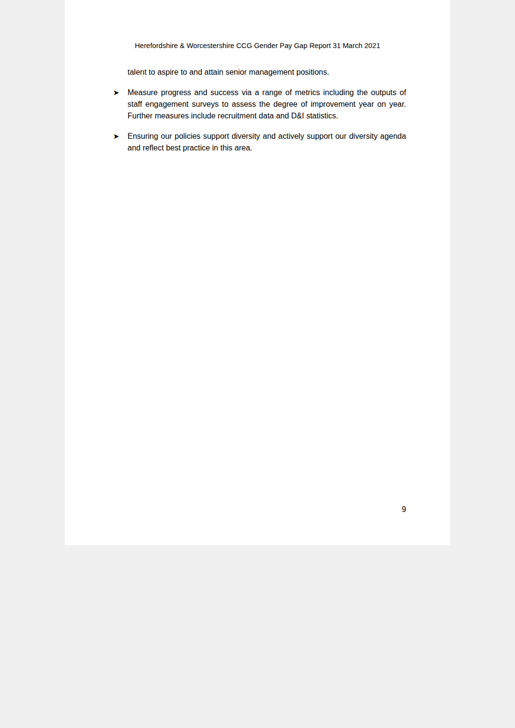Herefordshire & Worcestershire CCG Gender Pay Gap Report 31 March 2021
talent to aspire to and attain senior management positions.
Measure progress and success via a range of metrics including the outputs of staff engagement surveys to assess the degree of improvement year on year. Further measures include recruitment data and D&I statistics.
Ensuring our policies support diversity and actively support our diversity agenda and reflect best practice in this area.
9